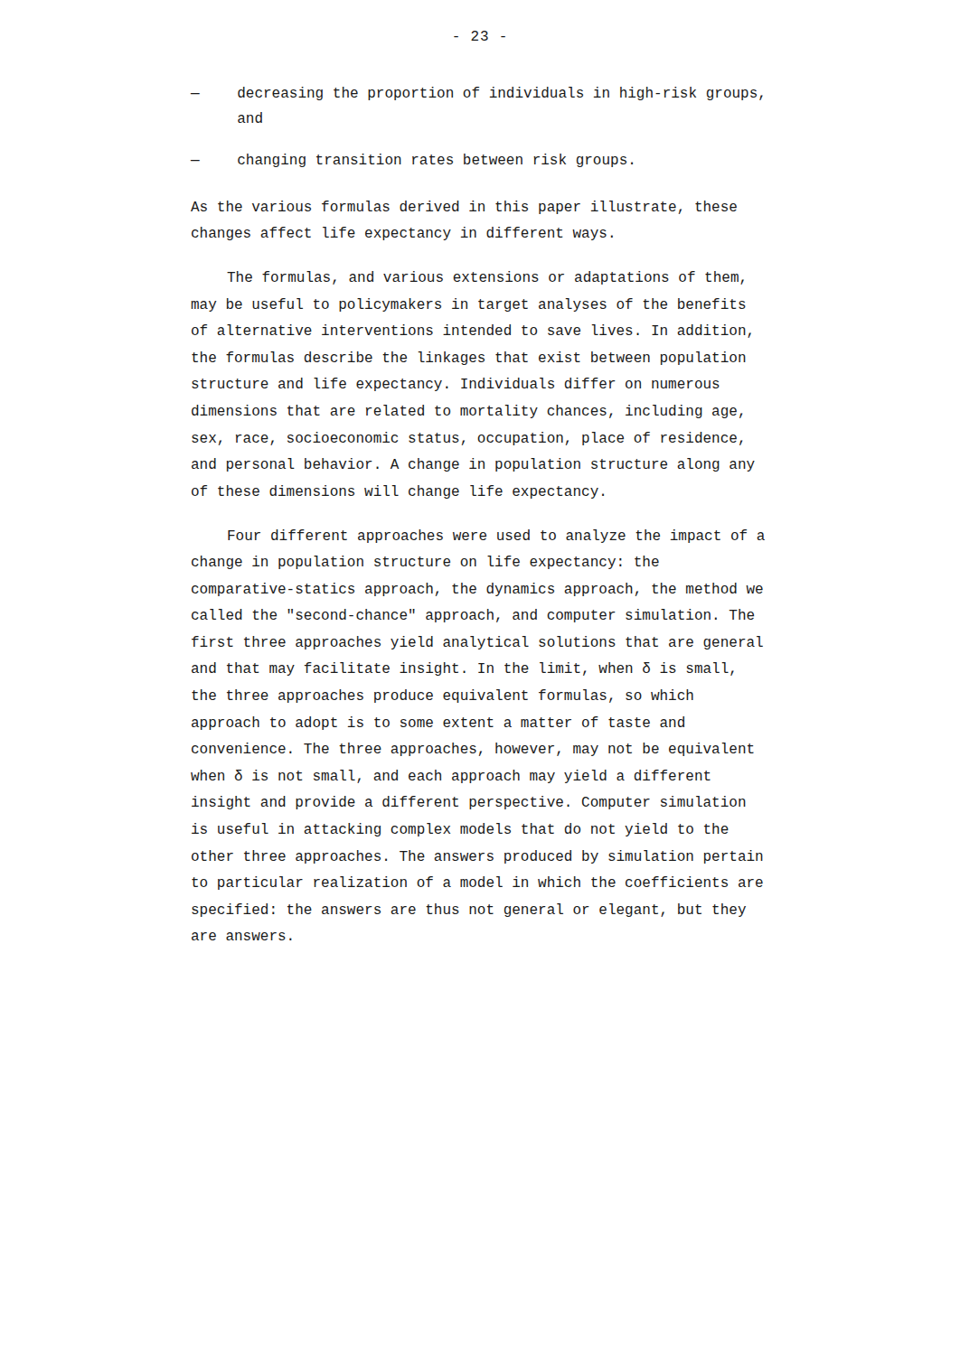- 23 -
decreasing the proportion of individuals in high-risk groups, and
changing transition rates between risk groups.
As the various formulas derived in this paper illustrate, these changes affect life expectancy in different ways.
The formulas, and various extensions or adaptations of them, may be useful to policymakers in target analyses of the benefits of alternative interventions intended to save lives. In addition, the formulas describe the linkages that exist between population structure and life expectancy. Individuals differ on numerous dimensions that are related to mortality chances, including age, sex, race, socioeconomic status, occupation, place of residence, and personal behavior. A change in population structure along any of these dimensions will change life expectancy.
Four different approaches were used to analyze the impact of a change in population structure on life expectancy: the comparative-statics approach, the dynamics approach, the method we called the "second-chance" approach, and computer simulation. The first three approaches yield analytical solutions that are general and that may facilitate insight. In the limit, when δ is small, the three approaches produce equivalent formulas, so which approach to adopt is to some extent a matter of taste and convenience. The three approaches, however, may not be equivalent when δ is not small, and each approach may yield a different insight and provide a different perspective. Computer simulation is useful in attacking complex models that do not yield to the other three approaches. The answers produced by simulation pertain to particular realization of a model in which the coefficients are specified: the answers are thus not general or elegant, but they are answers.